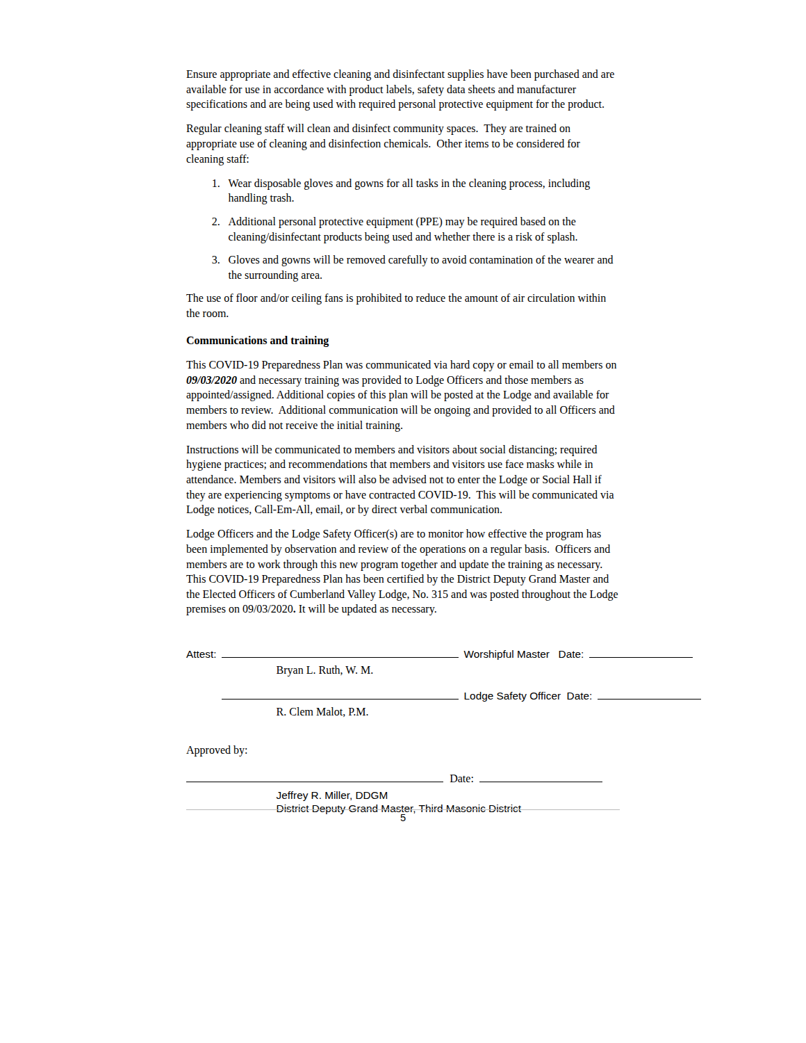Ensure appropriate and effective cleaning and disinfectant supplies have been purchased and are available for use in accordance with product labels, safety data sheets and manufacturer specifications and are being used with required personal protective equipment for the product.
Regular cleaning staff will clean and disinfect community spaces. They are trained on appropriate use of cleaning and disinfection chemicals. Other items to be considered for cleaning staff:
Wear disposable gloves and gowns for all tasks in the cleaning process, including handling trash.
Additional personal protective equipment (PPE) may be required based on the cleaning/disinfectant products being used and whether there is a risk of splash.
Gloves and gowns will be removed carefully to avoid contamination of the wearer and the surrounding area.
The use of floor and/or ceiling fans is prohibited to reduce the amount of air circulation within the room.
Communications and training
This COVID-19 Preparedness Plan was communicated via hard copy or email to all members on 09/03/2020 and necessary training was provided to Lodge Officers and those members as appointed/assigned. Additional copies of this plan will be posted at the Lodge and available for members to review. Additional communication will be ongoing and provided to all Officers and members who did not receive the initial training.
Instructions will be communicated to members and visitors about social distancing; required hygiene practices; and recommendations that members and visitors use face masks while in attendance. Members and visitors will also be advised not to enter the Lodge or Social Hall if they are experiencing symptoms or have contracted COVID-19. This will be communicated via Lodge notices, Call-Em-All, email, or by direct verbal communication.
Lodge Officers and the Lodge Safety Officer(s) are to monitor how effective the program has been implemented by observation and review of the operations on a regular basis. Officers and members are to work through this new program together and update the training as necessary. This COVID-19 Preparedness Plan has been certified by the District Deputy Grand Master and the Elected Officers of Cumberland Valley Lodge, No. 315 and was posted throughout the Lodge premises on 09/03/2020. It will be updated as necessary.
Attest: Worshipful Master Date:
Bryan L. Ruth, W. M.
Attest: Lodge Safety Officer Date:
R. Clem Malot, P.M.
Approved by:
Date:
Jeffrey R. Miller, DDGM
District Deputy Grand Master, Third Masonic District
5